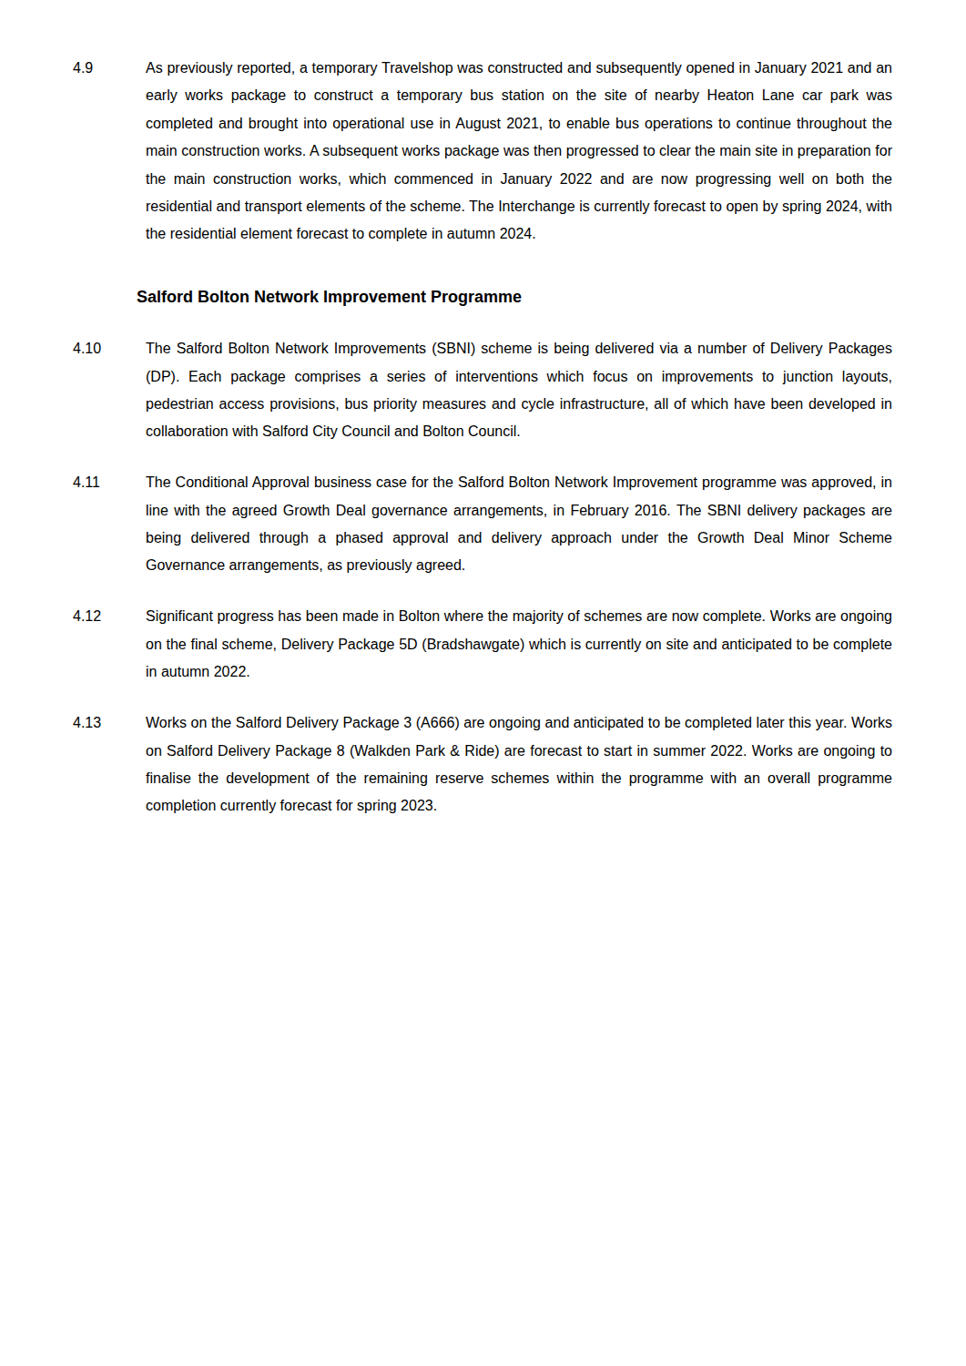4.9
As previously reported, a temporary Travelshop was constructed and subsequently opened in January 2021 and an early works package to construct a temporary bus station on the site of nearby Heaton Lane car park was completed and brought into operational use in August 2021, to enable bus operations to continue throughout the main construction works. A subsequent works package was then progressed to clear the main site in preparation for the main construction works, which commenced in January 2022 and are now progressing well on both the residential and transport elements of the scheme. The Interchange is currently forecast to open by spring 2024, with the residential element forecast to complete in autumn 2024.
Salford Bolton Network Improvement Programme
4.10
The Salford Bolton Network Improvements (SBNI) scheme is being delivered via a number of Delivery Packages (DP). Each package comprises a series of interventions which focus on improvements to junction layouts, pedestrian access provisions, bus priority measures and cycle infrastructure, all of which have been developed in collaboration with Salford City Council and Bolton Council.
4.11
The Conditional Approval business case for the Salford Bolton Network Improvement programme was approved, in line with the agreed Growth Deal governance arrangements, in February 2016. The SBNI delivery packages are being delivered through a phased approval and delivery approach under the Growth Deal Minor Scheme Governance arrangements, as previously agreed.
4.12
Significant progress has been made in Bolton where the majority of schemes are now complete. Works are ongoing on the final scheme, Delivery Package 5D (Bradshawgate) which is currently on site and anticipated to be complete in autumn 2022.
4.13
Works on the Salford Delivery Package 3 (A666) are ongoing and anticipated to be completed later this year. Works on Salford Delivery Package 8 (Walkden Park & Ride) are forecast to start in summer 2022. Works are ongoing to finalise the development of the remaining reserve schemes within the programme with an overall programme completion currently forecast for spring 2023.